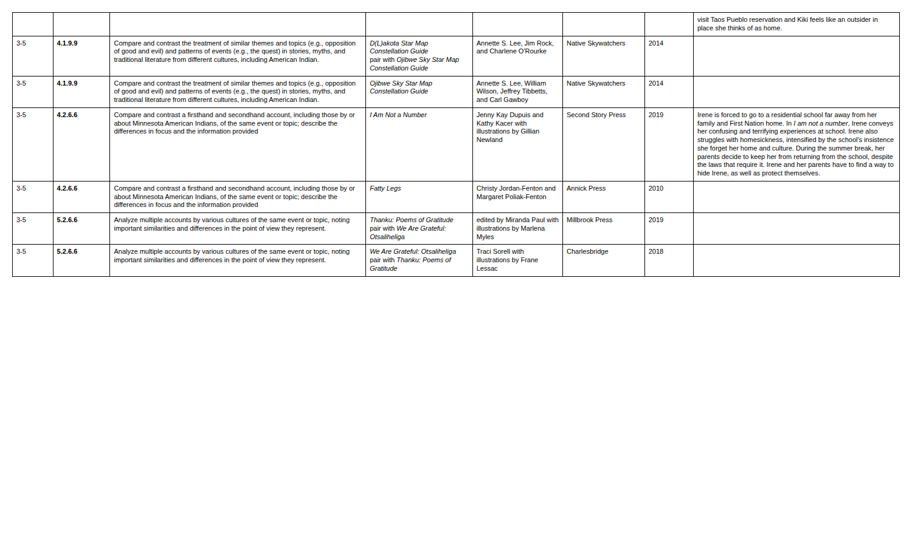| | | | | | | | visit Taos Pueblo reservation and Kiki feels like an outsider in place she thinks of as home. |
| 3-5 | 4.1.9.9 | Compare and contrast the treatment of similar themes and topics (e.g., opposition of good and evil) and patterns of events (e.g., the quest) in stories, myths, and traditional literature from different cultures, including American Indian. | D(L)akota Star Map Constellation Guide pair with Ojibwe Sky Star Map Constellation Guide | Annette S. Lee, Jim Rock, and Charlene O'Rourke | Native Skywatchers | 2014 | |
| 3-5 | 4.1.9.9 | Compare and contrast the treatment of similar themes and topics (e.g., opposition of good and evil) and patterns of events (e.g., the quest) in stories, myths, and traditional literature from different cultures, including American Indian. | Ojibwe Sky Star Map Constellation Guide | Annette S. Lee, William Wilson, Jeffrey Tibbetts, and Carl Gawboy | Native Skywatchers | 2014 | |
| 3-5 | 4.2.6.6 | Compare and contrast a firsthand and secondhand account, including those by or about Minnesota American Indians, of the same event or topic; describe the differences in focus and the information provided | I Am Not a Number | Jenny Kay Dupuis and Kathy Kacer with illustrations by Gillian Newland | Second Story Press | 2019 | Irene is forced to go to a residential school far away from her family and First Nation home. In I am not a number , Irene conveys her confusing and terrifying experiences at school. Irene also struggles with homesickness, intensified by the school's insistence she forget her home and culture. During the summer break, her parents decide to keep her from returning from the school, despite the laws that require it. Irene and her parents have to find a way to hide Irene, as well as protect themselves. |
| 3-5 | 4.2.6.6 | Compare and contrast a firsthand and secondhand account, including those by or about Minnesota American Indians, of the same event or topic; describe the differences in focus and the information provided | Fatty Legs | Christy Jordan-Fenton and Margaret Poliak-Fenton | Annick Press | 2010 | |
| 3-5 | 5.2.6.6 | Analyze multiple accounts by various cultures of the same event or topic, noting important similarities and differences in the point of view they represent. | Thanku: Poems of Gratitude pair with We Are Grateful: Otsaliheliga | edited by Miranda Paul with illustrations by Marlena Myles | Millbrook Press | 2019 | |
| 3-5 | 5.2.6.6 | Analyze multiple accounts by various cultures of the same event or topic, noting important similarities and differences in the point of view they represent. | We Are Grateful: Otsaliheliga pair with Thanku: Poems of Gratitude | Traci Sorell with illustrations by Frane Lessac | Charlesbridge | 2018 | |